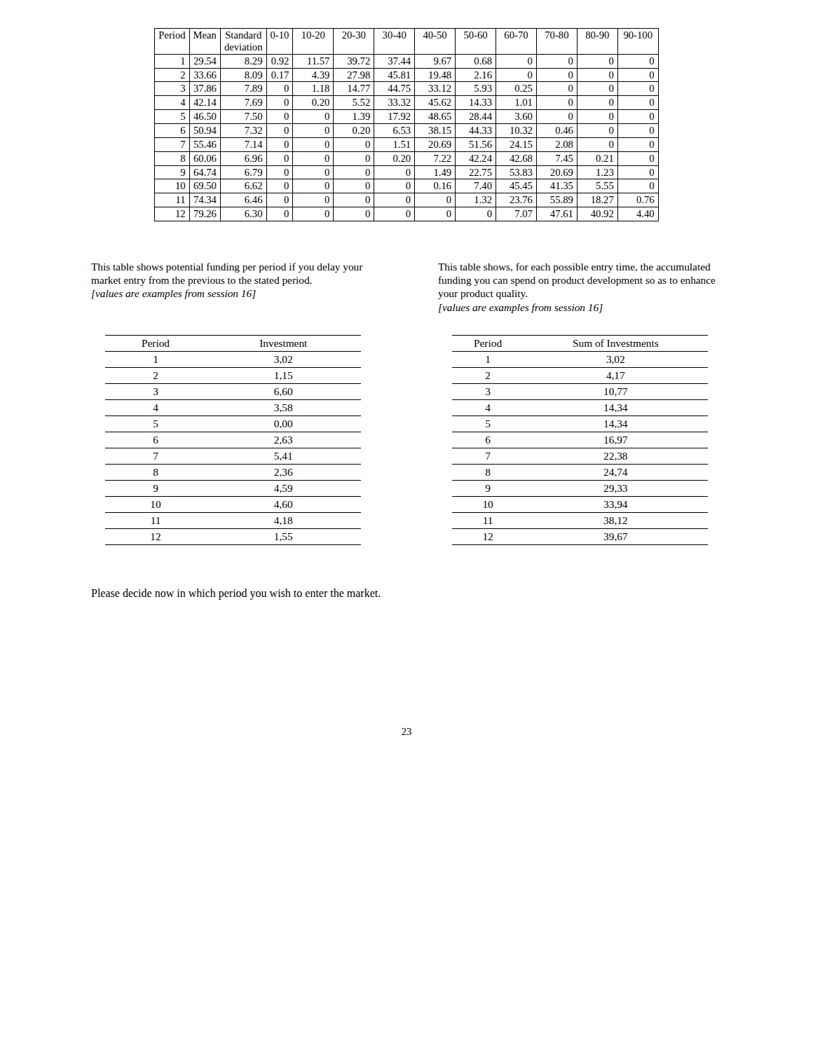| Period | Mean | Standard deviation | 0-10 | 10-20 | 20-30 | 30-40 | 40-50 | 50-60 | 60-70 | 70-80 | 80-90 | 90-100 |
| --- | --- | --- | --- | --- | --- | --- | --- | --- | --- | --- | --- | --- |
| 1 | 29.54 | 8.29 | 0.92 | 11.57 | 39.72 | 37.44 | 9.67 | 0.68 | 0 | 0 | 0 | 0 |
| 2 | 33.66 | 8.09 | 0.17 | 4.39 | 27.98 | 45.81 | 19.48 | 2.16 | 0 | 0 | 0 | 0 |
| 3 | 37.86 | 7.89 | 0 | 1.18 | 14.77 | 44.75 | 33.12 | 5.93 | 0.25 | 0 | 0 | 0 |
| 4 | 42.14 | 7.69 | 0 | 0.20 | 5.52 | 33.32 | 45.62 | 14.33 | 1.01 | 0 | 0 | 0 |
| 5 | 46.50 | 7.50 | 0 | 0 | 1.39 | 17.92 | 48.65 | 28.44 | 3.60 | 0 | 0 | 0 |
| 6 | 50.94 | 7.32 | 0 | 0 | 0.20 | 6.53 | 38.15 | 44.33 | 10.32 | 0.46 | 0 | 0 |
| 7 | 55.46 | 7.14 | 0 | 0 | 0 | 1.51 | 20.69 | 51.56 | 24.15 | 2.08 | 0 | 0 |
| 8 | 60.06 | 6.96 | 0 | 0 | 0 | 0.20 | 7.22 | 42.24 | 42.68 | 7.45 | 0.21 | 0 |
| 9 | 64.74 | 6.79 | 0 | 0 | 0 | 0 | 1.49 | 22.75 | 53.83 | 20.69 | 1.23 | 0 |
| 10 | 69.50 | 6.62 | 0 | 0 | 0 | 0 | 0.16 | 7.40 | 45.45 | 41.35 | 5.55 | 0 |
| 11 | 74.34 | 6.46 | 0 | 0 | 0 | 0 | 0 | 1.32 | 23.76 | 55.89 | 18.27 | 0.76 |
| 12 | 79.26 | 6.30 | 0 | 0 | 0 | 0 | 0 | 0 | 7.07 | 47.61 | 40.92 | 4.40 |
This table shows potential funding per period if you delay your market entry from the previous to the stated period.
[values are examples from session 16]
This table shows, for each possible entry time, the accumulated funding you can spend on product development so as to enhance your product quality.
[values are examples from session 16]
| Period | Investment |
| --- | --- |
| 1 | 3,02 |
| 2 | 1,15 |
| 3 | 6,60 |
| 4 | 3,58 |
| 5 | 0,00 |
| 6 | 2,63 |
| 7 | 5,41 |
| 8 | 2,36 |
| 9 | 4,59 |
| 10 | 4,60 |
| 11 | 4,18 |
| 12 | 1,55 |
| Period | Sum of Investments |
| --- | --- |
| 1 | 3,02 |
| 2 | 4,17 |
| 3 | 10,77 |
| 4 | 14,34 |
| 5 | 14,34 |
| 6 | 16,97 |
| 7 | 22,38 |
| 8 | 24,74 |
| 9 | 29,33 |
| 10 | 33,94 |
| 11 | 38,12 |
| 12 | 39,67 |
Please decide now in which period you wish to enter the market.
23